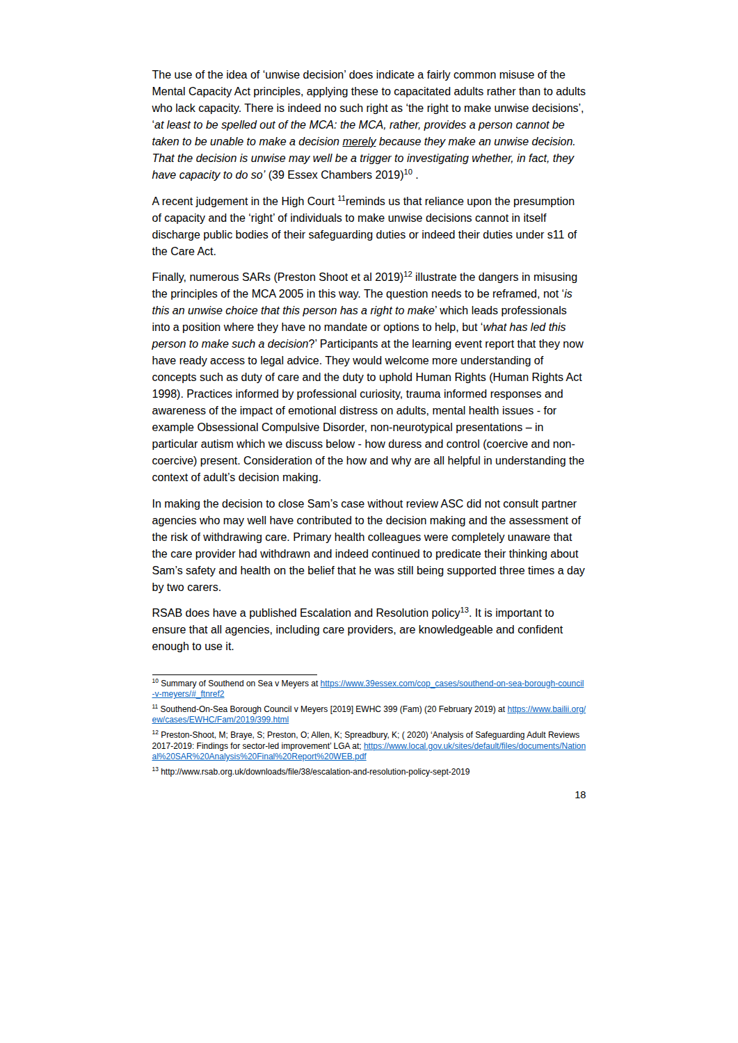The use of the idea of ‘unwise decision’ does indicate a fairly common misuse of the Mental Capacity Act principles, applying these to capacitated adults rather than to adults who lack capacity. There is indeed no such right as ‘the right to make unwise decisions’, ‘at least to be spelled out of the MCA: the MCA, rather, provides a person cannot be taken to be unable to make a decision merely because they make an unwise decision. That the decision is unwise may well be a trigger to investigating whether, in fact, they have capacity to do so’ (39 Essex Chambers 2019)10 .
A recent judgement in the High Court 11reminds us that reliance upon the presumption of capacity and the ‘right’ of individuals to make unwise decisions cannot in itself discharge public bodies of their safeguarding duties or indeed their duties under s11 of the Care Act.
Finally, numerous SARs (Preston Shoot et al 2019)12 illustrate the dangers in misusing the principles of the MCA 2005 in this way. The question needs to be reframed, not ‘is this an unwise choice that this person has a right to make’ which leads professionals into a position where they have no mandate or options to help, but ‘what has led this person to make such a decision?’ Participants at the learning event report that they now have ready access to legal advice. They would welcome more understanding of concepts such as duty of care and the duty to uphold Human Rights (Human Rights Act 1998). Practices informed by professional curiosity, trauma informed responses and awareness of the impact of emotional distress on adults, mental health issues - for example Obsessional Compulsive Disorder, non-neurotypical presentations – in particular autism which we discuss below - how duress and control (coercive and non-coercive) present. Consideration of the how and why are all helpful in understanding the context of adult’s decision making.
In making the decision to close Sam’s case without review ASC did not consult partner agencies who may well have contributed to the decision making and the assessment of the risk of withdrawing care. Primary health colleagues were completely unaware that the care provider had withdrawn and indeed continued to predicate their thinking about Sam’s safety and health on the belief that he was still being supported three times a day by two carers.
RSAB does have a published Escalation and Resolution policy13. It is important to ensure that all agencies, including care providers, are knowledgeable and confident enough to use it.
10 Summary of Southend on Sea v Meyers at https://www.39essex.com/cop_cases/southend-on-sea-borough-council-v-meyers/#_ftnref2
11 Southend-On-Sea Borough Council v Meyers [2019] EWHC 399 (Fam) (20 February 2019) at https://www.bailii.org/ew/cases/EWHC/Fam/2019/399.html
12 Preston-Shoot, M; Braye, S; Preston, O; Allen, K; Spreadbury, K; ( 2020) ‘Analysis of Safeguarding Adult Reviews 2017-2019: Findings for sector-led improvement’ LGA at; https://www.local.gov.uk/sites/default/files/documents/National%20SAR%20Analysis%20Final%20Report%20WEB.pdf
13 http://www.rsab.org.uk/downloads/file/38/escalation-and-resolution-policy-sept-2019
18